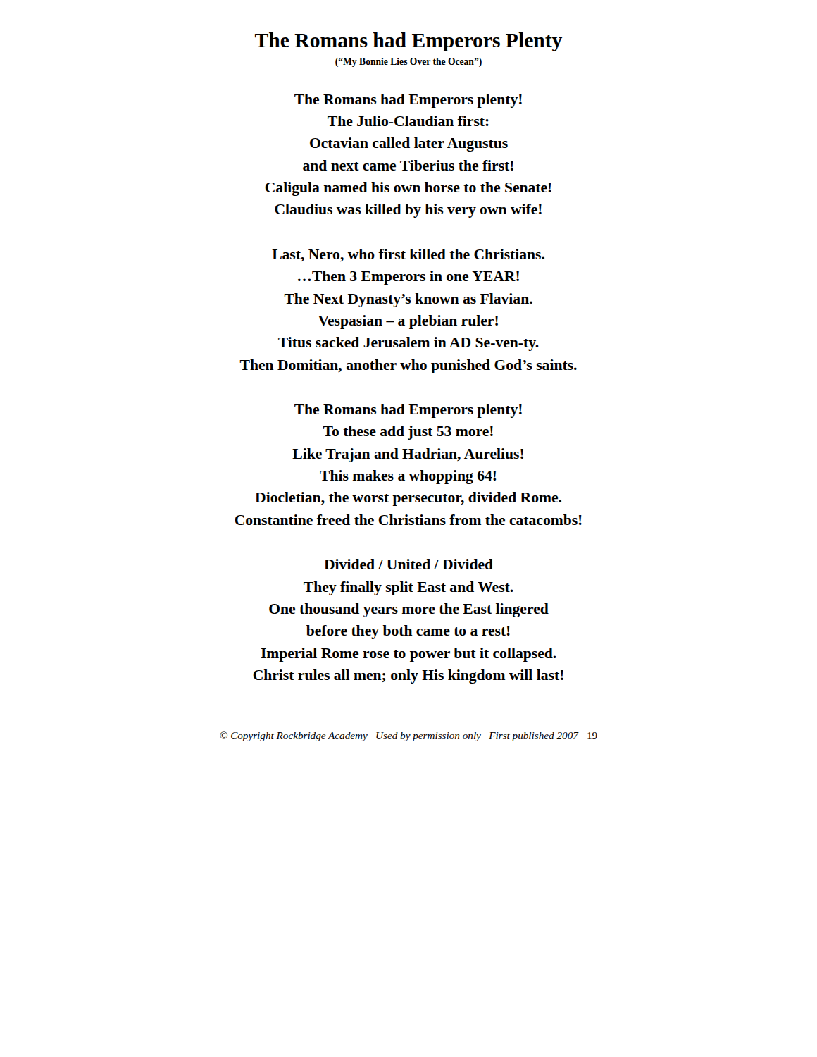The Romans had Emperors Plenty
(“My Bonnie Lies Over the Ocean”)
The Romans had Emperors plenty!
The Julio-Claudian first:
Octavian called later Augustus
and next came Tiberius the first!
Caligula named his own horse to the Senate!
Claudius was killed by his very own wife!
Last, Nero, who first killed the Christians.
…Then 3 Emperors in one YEAR!
The Next Dynasty’s known as Flavian.
Vespasian – a plebian ruler!
Titus sacked Jerusalem in AD Se-ven-ty.
Then Domitian, another who punished God’s saints.
The Romans had Emperors plenty!
To these add just 53 more!
Like Trajan and Hadrian, Aurelius!
This makes a whopping 64!
Diocletian, the worst persecutor, divided Rome.
Constantine freed the Christians from the catacombs!
Divided / United / Divided
They finally split East and West.
One thousand years more the East lingered
before they both came to a rest!
Imperial Rome rose to power but it collapsed.
Christ rules all men; only His kingdom will last!
© Copyright Rockbridge Academy Used by permission only First published 200719